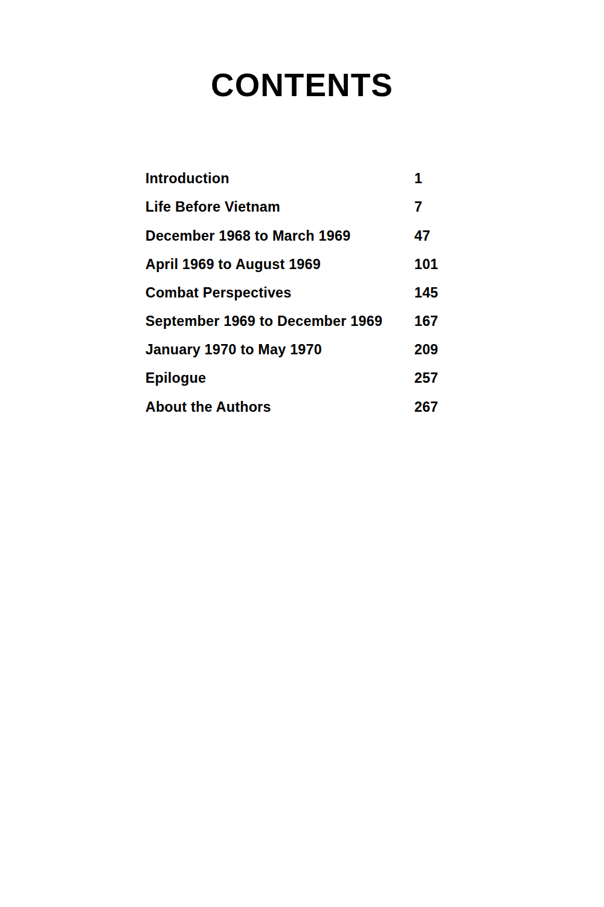Contents
| Introduction | 1 |
| Life Before Vietnam | 7 |
| December 1968 to March 1969 | 47 |
| April 1969 to August 1969 | 101 |
| Combat Perspectives | 145 |
| September 1969 to December 1969 | 167 |
| January 1970 to May 1970 | 209 |
| Epilogue | 257 |
| About the Authors | 267 |